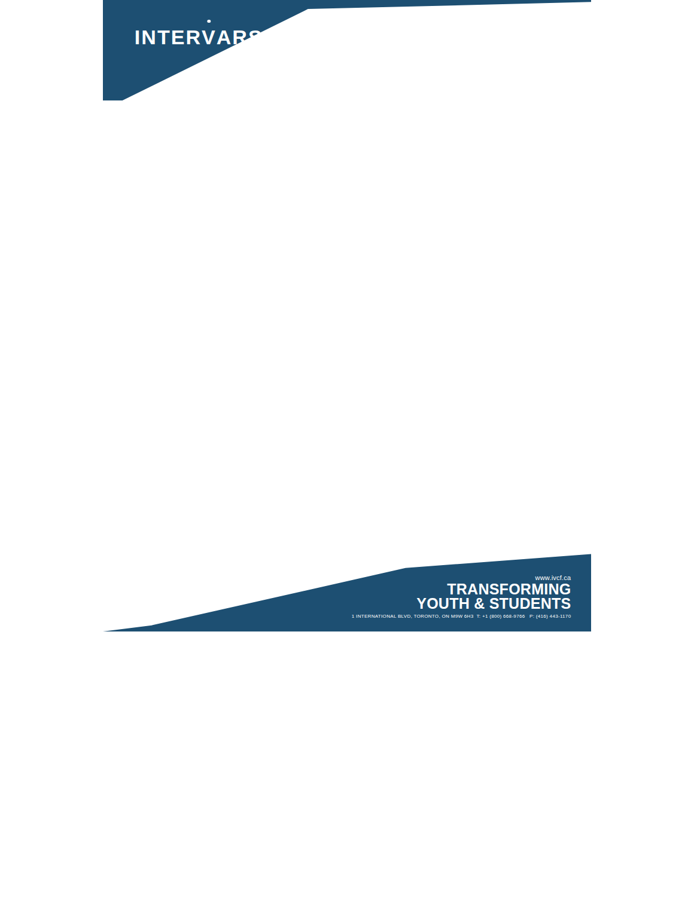INTERVARSITY
www.ivcf.ca
TRANSFORMING
YOUTH & STUDENTS
1 INTERNATIONAL BLVD, TORONTO, ON M9W 6H3 T: +1 (800) 668-9766 P: (416) 443-1170